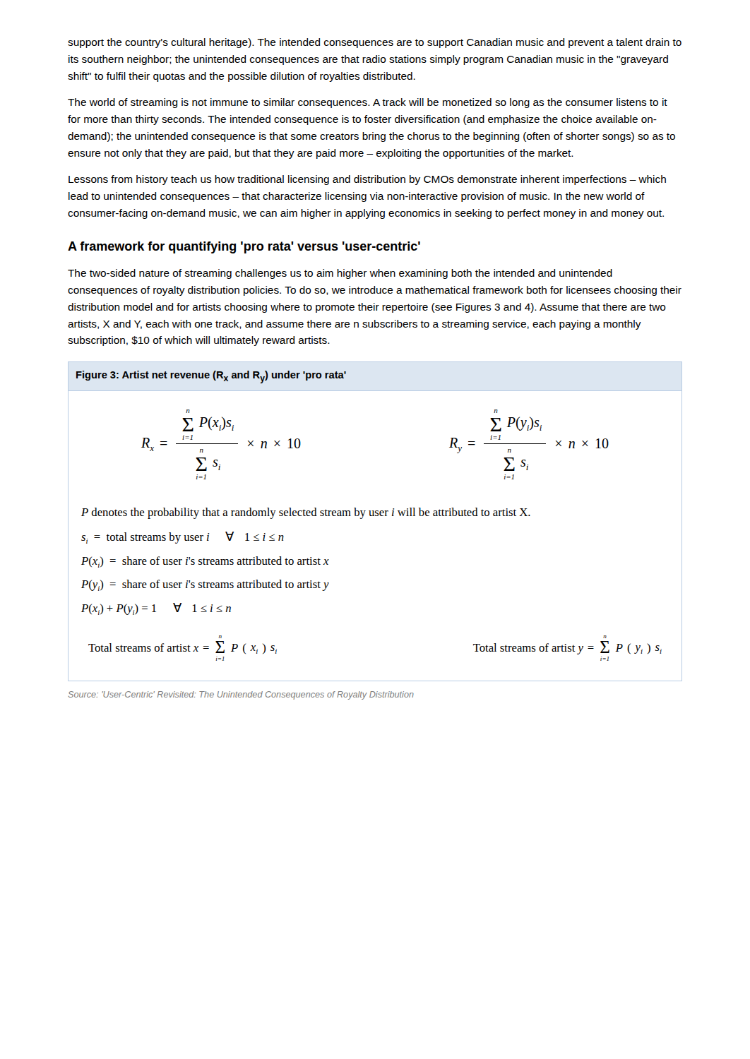support the country's cultural heritage). The intended consequences are to support Canadian music and prevent a talent drain to its southern neighbor; the unintended consequences are that radio stations simply program Canadian music in the "graveyard shift" to fulfil their quotas and the possible dilution of royalties distributed.
The world of streaming is not immune to similar consequences. A track will be monetized so long as the consumer listens to it for more than thirty seconds. The intended consequence is to foster diversification (and emphasize the choice available on-demand); the unintended consequence is that some creators bring the chorus to the beginning (often of shorter songs) so as to ensure not only that they are paid, but that they are paid more – exploiting the opportunities of the market.
Lessons from history teach us how traditional licensing and distribution by CMOs demonstrate inherent imperfections – which lead to unintended consequences – that characterize licensing via non-interactive provision of music. In the new world of consumer-facing on-demand music, we can aim higher in applying economics in seeking to perfect money in and money out.
A framework for quantifying 'pro rata' versus 'user-centric'
The two-sided nature of streaming challenges us to aim higher when examining both the intended and unintended consequences of royalty distribution policies. To do so, we introduce a mathematical framework both for licensees choosing their distribution model and for artists choosing where to promote their repertoire (see Figures 3 and 4). Assume that there are two artists, X and Y, each with one track, and assume there are n subscribers to a streaming service, each paying a monthly subscription, $10 of which will ultimately reward artists.
Figure 3: Artist net revenue (Rx and Ry) under 'pro rata'
Rx = n Σ i=1 P(xi)si n Σ i=1 si × n × 10
Ry = n Σ i=1 P(yi)si n Σ i=1 si × n × 10
P denotes the probability that a randomly selected stream by user i will be attributed to artist X.
si = total streams by user i ∀ 1 ≤ i ≤ n
P(xi) = share of user i's streams attributed to artist x
P(yi) = share of user i's streams attributed to artist y
P(xi) + P(yi) = 1 ∀ 1 ≤ i ≤ n
Total streams of artist x = n Σ i=1 P(xi)si
Total streams of artist y = n Σ i=1 P(yi)si
Source: 'User-Centric' Revisited: The Unintended Consequences of Royalty Distribution